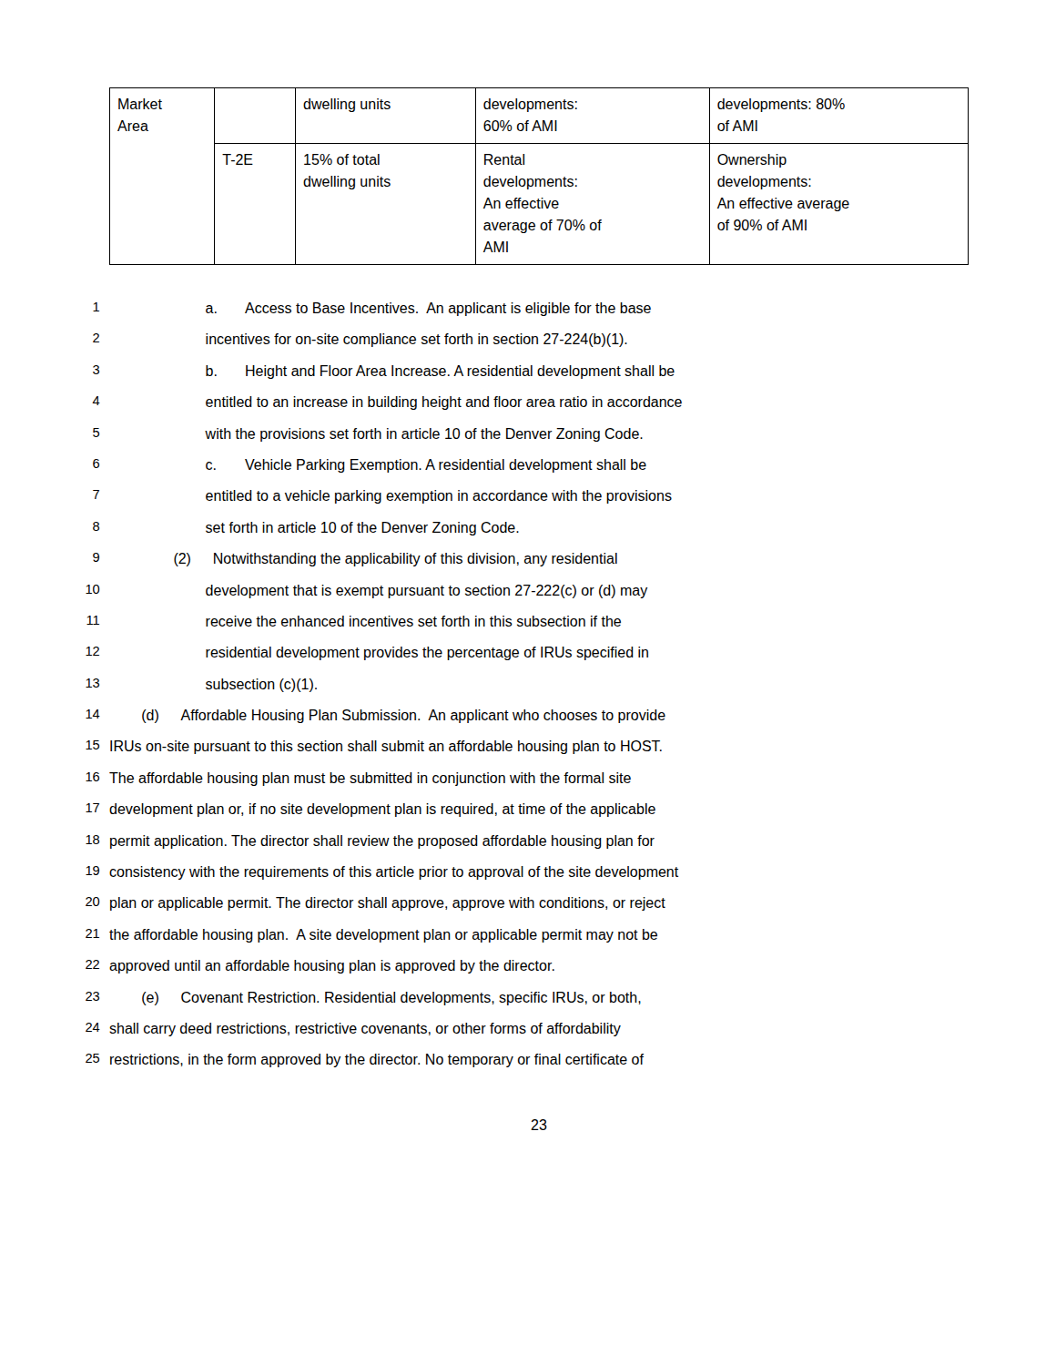| Market Area | | dwelling units | developments: 60% of AMI | developments: 80% of AMI |
| T-2E | 15% of total dwelling units | Rental developments: An effective average of 70% of AMI | Ownership developments: An effective average of 90% of AMI |
a. Access to Base Incentives. An applicant is eligible for the base
incentives for on-site compliance set forth in section 27-224(b)(1).
b. Height and Floor Area Increase. A residential development shall be
entitled to an increase in building height and floor area ratio in accordance
with the provisions set forth in article 10 of the Denver Zoning Code.
c. Vehicle Parking Exemption. A residential development shall be
entitled to a vehicle parking exemption in accordance with the provisions
set forth in article 10 of the Denver Zoning Code.
(2) Notwithstanding the applicability of this division, any residential
development that is exempt pursuant to section 27-222(c) or (d) may
receive the enhanced incentives set forth in this subsection if the
residential development provides the percentage of IRUs specified in
subsection (c)(1).
(d) Affordable Housing Plan Submission. An applicant who chooses to provide
IRUs on-site pursuant to this section shall submit an affordable housing plan to HOST.
The affordable housing plan must be submitted in conjunction with the formal site
development plan or, if no site development plan is required, at time of the applicable
permit application. The director shall review the proposed affordable housing plan for
consistency with the requirements of this article prior to approval of the site development
plan or applicable permit. The director shall approve, approve with conditions, or reject
the affordable housing plan. A site development plan or applicable permit may not be
approved until an affordable housing plan is approved by the director.
(e) Covenant Restriction. Residential developments, specific IRUs, or both,
shall carry deed restrictions, restrictive covenants, or other forms of affordability
restrictions, in the form approved by the director. No temporary or final certificate of
23